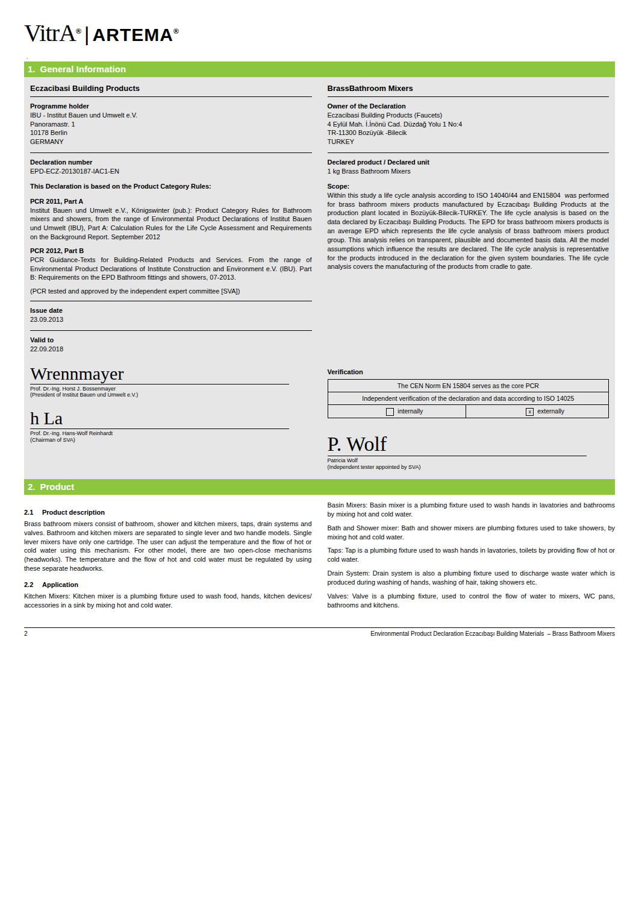VitrA®|ARTEMA®
.
1. General Information
Eczacibasi Building Products
Programme holder IBU - Institut Bauen und Umwelt e.V. Panoramastr. 1 10178 Berlin GERMANY
Declaration number EPD-ECZ-20130187-IAC1-EN
This Declaration is based on the Product Category Rules:
PCR 2011, Part A
Institut Bauen und Umwelt e.V., Königswinter (pub.): Product Category Rules for Bathroom mixers and showers, from the range of Environmental Product Declarations of Institut Bauen und Umwelt (IBU), Part A: Calculation Rules for the Life Cycle Assessment and Requirements on the Background Report. September 2012
PCR 2012, Part B
PCR Guidance-Texts for Building-Related Products and Services. From the range of Environmental Product Declarations of Institute Construction and Environment e.V. (IBU). Part B: Requirements on the EPD Bathroom fittings and showers, 07-2013.
(PCR tested and approved by the independent expert committee [SVA])
Issue date 23.09.2013
Valid to 22.09.2018
Wrennmayer
Prof. Dr.-Ing. Horst J. Bossenmayer
(President of Institut Bauen und Umwelt e.V.)
h La
Prof. Dr.-Ing. Hans-Wolf Reinhardt
(Chairman of SVA)
BrassBathroom Mixers
Owner of the Declaration Eczacibasi Building Products (Faucets) 4 Eylül Mah. İ.İnönü Cad. Düzdağ Yolu 1 No:4 TR-11300 Bozüyük -Bilecik TURKEY
Declared product / Declared unit 1 kg Brass Bathroom Mixers
Scope: Within this study a life cycle analysis according to ISO 14040/44 and EN15804 was performed for brass bathroom mixers products manufactured by Eczacıbaşı Building Products at the production plant located in Bozüyük-Bilecik-TURKEY. The life cycle analysis is based on the data declared by Eczacıbaşı Building Products. The EPD for brass bathroom mixers products is an average EPD which represents the life cycle analysis of brass bathroom mixers product group. This analysis relies on transparent, plausible and documented basis data. All the model assumptions which influence the results are declared. The life cycle analysis is representative for the products introduced in the declaration for the given system boundaries. The life cycle analysis covers the manufacturing of the products from cradle to gate.
Verification
| The CEN Norm EN 15804 serves as the core PCR |
| Independent verification of the declaration and data according to ISO 14025 |
| internally | x externally |
P. Wolf
Patricia Wolf
(Independent tester appointed by SVA)
2. Product
2.1 Product description
Brass bathroom mixers consist of bathroom, shower and kitchen mixers, taps, drain systems and valves. Bathroom and kitchen mixers are separated to single lever and two handle models. Single lever mixers have only one cartridge. The user can adjust the temperature and the flow of hot or cold water using this mechanism. For other model, there are two open-close mechanisms (headworks). The temperature and the flow of hot and cold water must be regulated by using these separate headworks.
2.2 Application
Kitchen Mixers: Kitchen mixer is a plumbing fixture used to wash food, hands, kitchen devices/ accessories in a sink by mixing hot and cold water.
Basin Mixers: Basin mixer is a plumbing fixture used to wash hands in lavatories and bathrooms by mixing hot and cold water.
Bath and Shower mixer: Bath and shower mixers are plumbing fixtures used to take showers, by mixing hot and cold water.
Taps: Tap is a plumbing fixture used to wash hands in lavatories, toilets by providing flow of hot or cold water.
Drain System: Drain system is also a plumbing fixture used to discharge waste water which is produced during washing of hands, washing of hair, taking showers etc.
Valves: Valve is a plumbing fixture, used to control the flow of water to mixers, WC pans, bathrooms and kitchens.
2 Environmental Product Declaration Eczacıbaşı Building Materials – Brass Bathroom Mixers